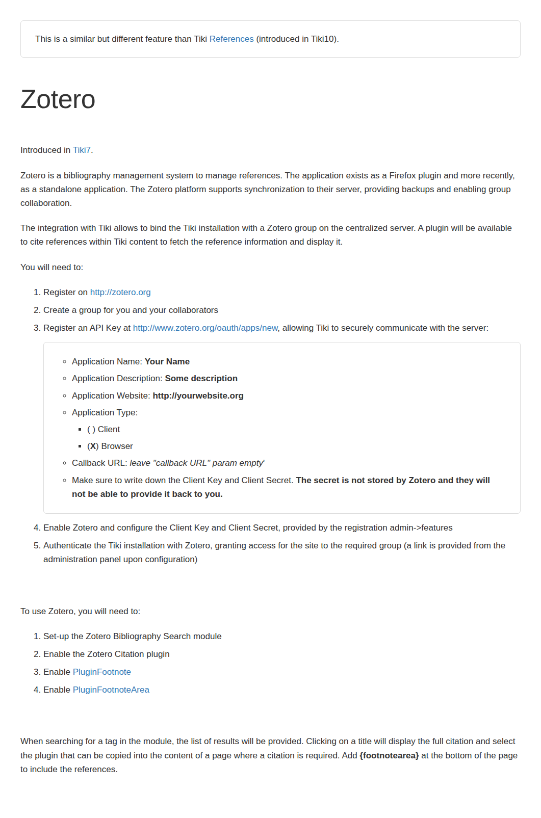This is a similar but different feature than Tiki References (introduced in Tiki10).
Zotero
Introduced in Tiki7.
Zotero is a bibliography management system to manage references. The application exists as a Firefox plugin and more recently, as a standalone application. The Zotero platform supports synchronization to their server, providing backups and enabling group collaboration.
The integration with Tiki allows to bind the Tiki installation with a Zotero group on the centralized server. A plugin will be available to cite references within Tiki content to fetch the reference information and display it.
You will need to:
Register on http://zotero.org
Create a group for you and your collaborators
Register an API Key at http://www.zotero.org/oauth/apps/new, allowing Tiki to securely communicate with the server:
Application Name: Your Name
Application Description: Some description
Application Website: http://yourwebsite.org
Application Type:
( ) Client
(X) Browser
Callback URL: leave "callback URL" param empty'
Make sure to write down the Client Key and Client Secret. The secret is not stored by Zotero and they will not be able to provide it back to you.
Enable Zotero and configure the Client Key and Client Secret, provided by the registration admin->features
Authenticate the Tiki installation with Zotero, granting access for the site to the required group (a link is provided from the administration panel upon configuration)
To use Zotero, you will need to:
Set-up the Zotero Bibliography Search module
Enable the Zotero Citation plugin
Enable PluginFootnote
Enable PluginFootnoteArea
When searching for a tag in the module, the list of results will be provided. Clicking on a title will display the full citation and select the plugin that can be copied into the content of a page where a citation is required. Add {footnotearea} at the bottom of the page to include the references.